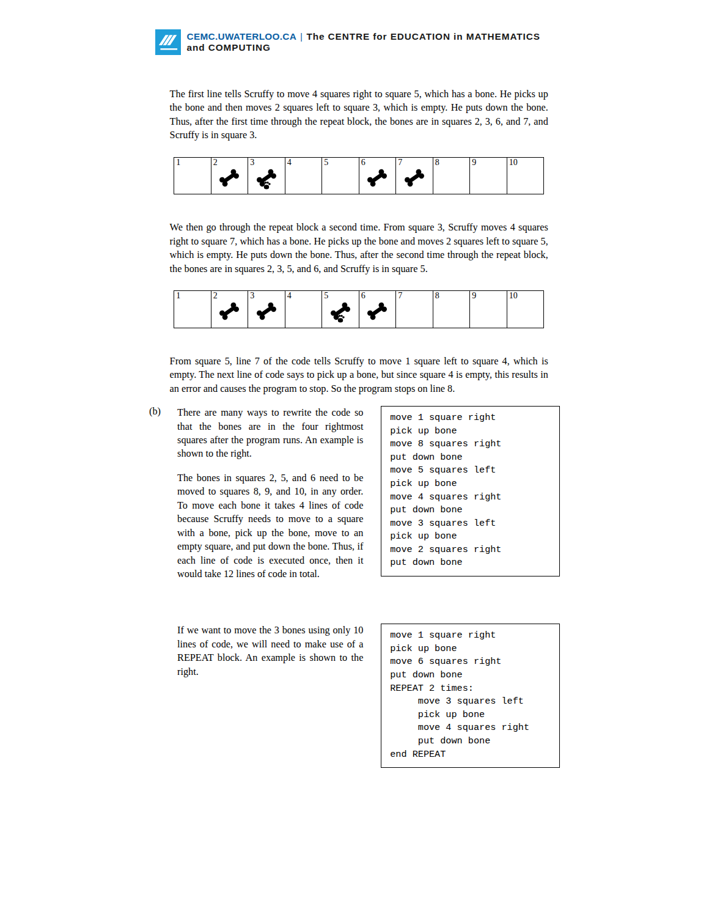CEMC.UWATERLOO.CA|The CENTRE for EDUCATION in MATHEMATICS and COMPUTING
The first line tells Scruffy to move 4 squares right to square 5, which has a bone. He picks up the bone and then moves 2 squares left to square 3, which is empty. He puts down the bone. Thus, after the first time through the repeat block, the bones are in squares 2, 3, 6, and 7, and Scruffy is in square 3.
| 1 | 2 | 3 | 4 | 5 | 6 | 7 | 8 | 9 | 10 |
We then go through the repeat block a second time. From square 3, Scruffy moves 4 squares right to square 7, which has a bone. He picks up the bone and moves 2 squares left to square 5, which is empty. He puts down the bone. Thus, after the second time through the repeat block, the bones are in squares 2, 3, 5, and 6, and Scruffy is in square 5.
| 1 | 2 | 3 | 4 | 5 | 6 | 7 | 8 | 9 | 10 |
From square 5, line 7 of the code tells Scruffy to move 1 square left to square 4, which is empty. The next line of code says to pick up a bone, but since square 4 is empty, this results in an error and causes the program to stop. So the program stops on line 8.
(b)
There are many ways to rewrite the code so that the bones are in the four rightmost squares after the program runs. An example is shown to the right.
The bones in squares 2, 5, and 6 need to be moved to squares 8, 9, and 10, in any order. To move each bone it takes 4 lines of code because Scruffy needs to move to a square with a bone, pick up the bone, move to an empty square, and put down the bone. Thus, if each line of code is executed once, then it would take 12 lines of code in total.
move 1 square right pick up bone move 8 squares right put down bone move 5 squares left pick up bone move 4 squares right put down bone move 3 squares left pick up bone move 2 squares right put down bone
If we want to move the 3 bones using only 10 lines of code, we will need to make use of a REPEAT block. An example is shown to the right.
move 1 square right pick up bone move 6 squares right put down bone REPEAT 2 times: move 3 squares left pick up bone move 4 squares right put down bone end REPEAT